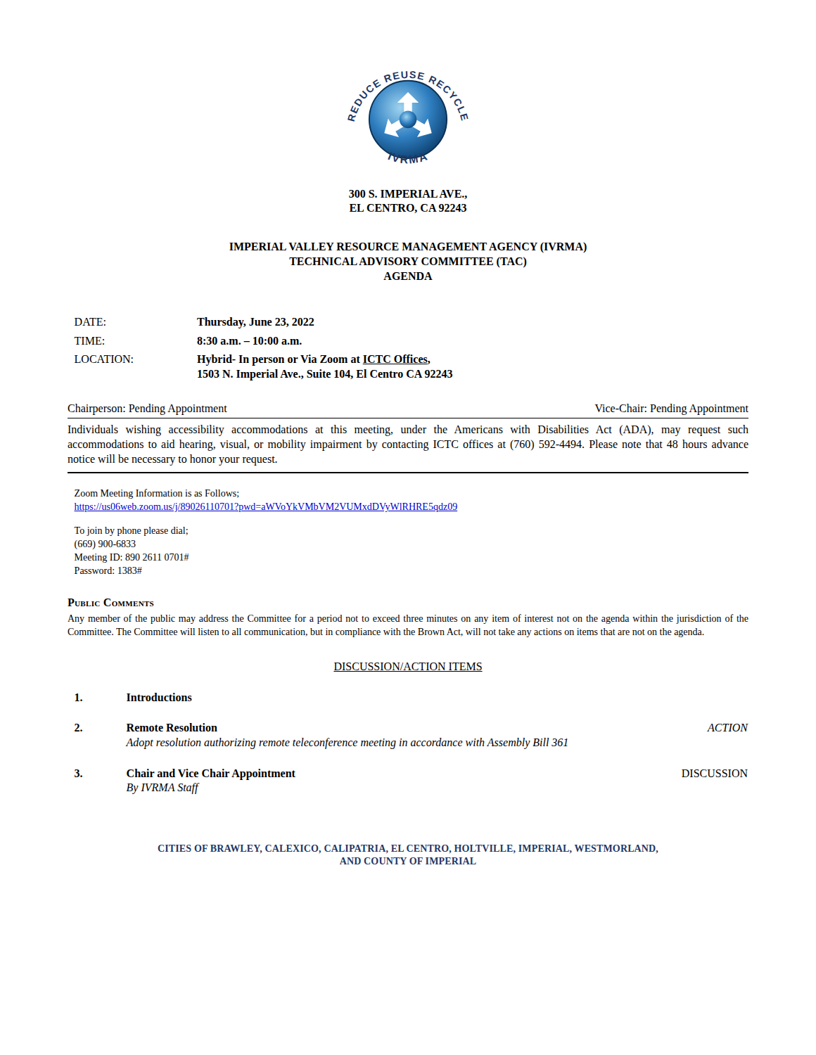REDUCE REUSE RECYCLE IVRMA
300 S. IMPERIAL AVE.,
EL CENTRO, CA 92243
IMPERIAL VALLEY RESOURCE MANAGEMENT AGENCY (IVRMA)
TECHNICAL ADVISORY COMMITTEE (TAC)
AGENDA
| DATE: | Thursday, June 23, 2022 |
| TIME: | 8:30 a.m. – 10:00 a.m. |
| LOCATION: | Hybrid- In person or Via Zoom at ICTC Offices , 1503 N. Imperial Ave., Suite 104, El Centro CA 92243 |
Chairperson: Pending Appointment Vice-Chair: Pending Appointment
Individuals wishing accessibility accommodations at this meeting, under the Americans with Disabilities Act (ADA), may request such accommodations to aid hearing, visual, or mobility impairment by contacting ICTC offices at (760) 592-4494. Please note that 48 hours advance notice will be necessary to honor your request.
Zoom Meeting Information is as Follows;
https://us06web.zoom.us/j/89026110701?pwd=aWVoYkVMbVM2VUMxdDVyWlRHRE5qdz09
To join by phone please dial;
(669) 900-6833
Meeting ID: 890 2611 0701#
Password: 1383#
Public Comments
Any member of the public may address the Committee for a period not to exceed three minutes on any item of interest not on the agenda within the jurisdiction of the Committee. The Committee will listen to all communication, but in compliance with the Brown Act, will not take any actions on items that are not on the agenda.
DISCUSSION/ACTION ITEMS
| 1. | Introductions | |
| 2. | Remote Resolution Adopt resolution authorizing remote teleconference meeting in accordance with Assembly Bill 361 | ACTION |
| 3. | Chair and Vice Chair Appointment By IVRMA Staff | DISCUSSION |
CITIES OF BRAWLEY, CALEXICO, CALIPATRIA, EL CENTRO, HOLTVILLE, IMPERIAL, WESTMORLAND,
AND COUNTY OF IMPERIAL